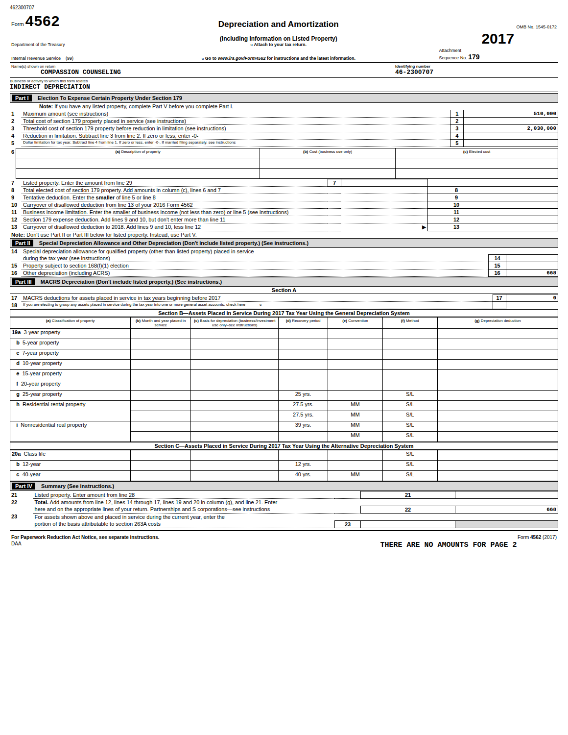462300707
| Form 4562 | Depreciation and Amortization | OMB No. 1545-0172 |
| Department of the Treasury | (Including Information on Listed Property) u Attach to your tax return. | 2017 |
| Internal Revenue Service (99) | u Go to www.irs.gov/Form4562 for instructions and the latest information. | Attachment Sequence No. 179 |
| Name(s) shown on return COMPASSION COUNSELING | Identifying number 46-2300707 |
Business or activity to which this form relates
INDIRECT DEPRECIATION
| Part I Election To Expense Certain Property Under Section 179 |
| Note: If you have any listed property, complete Part V before you complete Part I. |
| 1 | Maximum amount (see instructions) | 1 | 510,000 |
| 2 | Total cost of section 179 property placed in service (see instructions) | 2 | |
| 3 | Threshold cost of section 179 property before reduction in limitation (see instructions) | 3 | 2,030,000 |
| 4 | Reduction in limitation. Subtract line 3 from line 2. If zero or less, enter -0- | 4 | |
| 5 | Dollar limitation for tax year. Subtract line 4 from line 1. If zero or less, enter -0-. If married filing separately, see instructions | 5 | |
| 6 | (a) Description of property | (b) Cost (business use only) | (c) Elected cost |
| 7 | Listed property. Enter the amount from line 29 | 7 | | |
| 8 | Total elected cost of section 179 property. Add amounts in column (c), lines 6 and 7 | 8 | |
| 9 | Tentative deduction. Enter the smaller of line 5 or line 8 | 9 | |
| 10 | Carryover of disallowed deduction from line 13 of your 2016 Form 4562 | 10 | |
| 11 | Business income limitation. Enter the smaller of business income (not less than zero) or line 5 (see instructions) | 11 | |
| 12 | Section 179 expense deduction. Add lines 9 and 10, but don't enter more than line 11 | 12 | |
| 13 | Carryover of disallowed deduction to 2018. Add lines 9 and 10, less line 12 | ▶ | 13 | |
| Note: Don't use Part II or Part III below for listed property. Instead, use Part V. |
| Part II Special Depreciation Allowance and Other Depreciation (Don't include listed property.) (See instructions.) |
| 14 | Special depreciation allowance for qualified property (other than listed property) placed in service | | |
| | during the tax year (see instructions) | 14 | |
| 15 | Property subject to section 168(f)(1) election | 15 | |
| 16 | Other depreciation (including ACRS) | 16 | 668 |
| Part III MACRS Depreciation (Don't include listed property.) (See instructions.) |
| Section A |
| 17 | MACRS deductions for assets placed in service in tax years beginning before 2017 | 17 | 0 |
| 18 | If you are electing to group any assets placed in service during the tax year into one or more general asset accounts, check here u | | |
| Section B—Assets Placed in Service During 2017 Tax Year Using the General Depreciation System |
| (a) Classification of property | (b) Month and year placed in service | (c) Basis for depreciation (business/investment use only–see instructions) | (d) Recovery period | (e) Convention | (f) Method | (g) Depreciation deduction |
| --- | --- | --- | --- | --- | --- | --- |
| 19a 3-year property | | | | | | |
| b 5-year property | | | | | | |
| c 7-year property | | | | | | |
| d 10-year property | | | | | | |
| e 15-year property | | | | | | |
| f 20-year property | | | | | | |
| g 25-year property | | | 25 yrs. | | S/L | |
| h Residential rental property | | | 27.5 yrs. | MM | S/L | |
| | | 27.5 yrs. | MM | S/L | |
| i Nonresidential real property | | | 39 yrs. | MM | S/L | |
| | | | MM | S/L | |
| Section C—Assets Placed in Service During 2017 Tax Year Using the Alternative Depreciation System |
| 20a Class life | | | | | S/L | |
| b 12-year | | | 12 yrs. | | S/L | |
| c 40-year | | | 40 yrs. | MM | S/L | |
| Part IV Summary (See instructions.) |
| 21 | Listed property. Enter amount from line 28 | 21 | |
| 22 | Total. Add amounts from line 12, lines 14 through 17, lines 19 and 20 in column (g), and line 21. Enter | | |
| | here and on the appropriate lines of your return. Partnerships and S corporations—see instructions | 22 | 668 |
| 23 | For assets shown above and placed in service during the current year, enter the | | |
| | portion of the basis attributable to section 263A costs | 23 | | |
| For Paperwork Reduction Act Notice, see separate instructions. | Form 4562 (2017) |
| DAA | THERE ARE NO AMOUNTS FOR PAGE 2 |